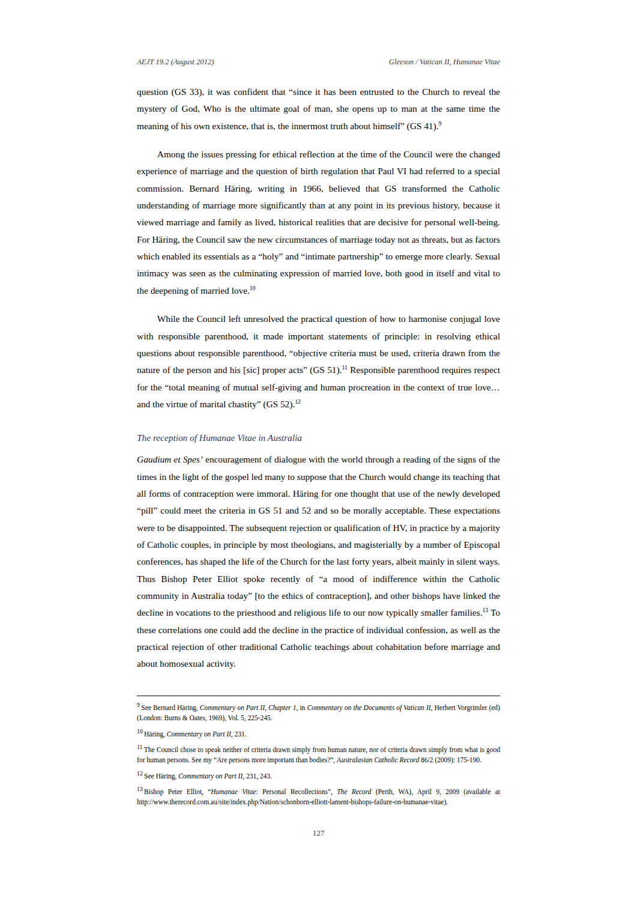AEJT 19.2 (August 2012) Gleeson / Vatican II, Humanae Vitae
question (GS 33), it was confident that “since it has been entrusted to the Church to reveal the mystery of God, Who is the ultimate goal of man, she opens up to man at the same time the meaning of his own existence, that is, the innermost truth about himself” (GS 41).9
Among the issues pressing for ethical reflection at the time of the Council were the changed experience of marriage and the question of birth regulation that Paul VI had referred to a special commission. Bernard Häring, writing in 1966, believed that GS transformed the Catholic understanding of marriage more significantly than at any point in its previous history, because it viewed marriage and family as lived, historical realities that are decisive for personal well-being. For Häring, the Council saw the new circumstances of marriage today not as threats, but as factors which enabled its essentials as a “holy” and “intimate partnership” to emerge more clearly. Sexual intimacy was seen as the culminating expression of married love, both good in itself and vital to the deepening of married love.10
While the Council left unresolved the practical question of how to harmonise conjugal love with responsible parenthood, it made important statements of principle: in resolving ethical questions about responsible parenthood, “objective criteria must be used, criteria drawn from the nature of the person and his [sic] proper acts” (GS 51).11 Responsible parenthood requires respect for the “total meaning of mutual self-giving and human procreation in the context of true love… and the virtue of marital chastity” (GS 52).12
The reception of Humanae Vitae in Australia
Gaudium et Spes’ encouragement of dialogue with the world through a reading of the signs of the times in the light of the gospel led many to suppose that the Church would change its teaching that all forms of contraception were immoral. Häring for one thought that use of the newly developed “pill” could meet the criteria in GS 51 and 52 and so be morally acceptable. These expectations were to be disappointed. The subsequent rejection or qualification of HV, in practice by a majority of Catholic couples, in principle by most theologians, and magisterially by a number of Episcopal conferences, has shaped the life of the Church for the last forty years, albeit mainly in silent ways. Thus Bishop Peter Elliot spoke recently of “a mood of indifference within the Catholic community in Australia today” [to the ethics of contraception], and other bishops have linked the decline in vocations to the priesthood and religious life to our now typically smaller families.13 To these correlations one could add the decline in the practice of individual confession, as well as the practical rejection of other traditional Catholic teachings about cohabitation before marriage and about homosexual activity.
9 See Bernard Häring, Commentary on Part II, Chapter 1, in Commentary on the Documents of Vatican II, Herbert Vorgrimler (ed) (London: Burns & Oates, 1969), Vol. 5, 225-245.
10 Häring, Commentary on Part II, 231.
11 The Council chose to speak neither of criteria drawn simply from human nature, nor of criteria drawn simply from what is good for human persons. See my “Are persons more important than bodies?”, Australasian Catholic Record 86/2 (2009): 175-190.
12 See Häring, Commentary on Part II, 231, 243.
13 Bishop Peter Elliot, “Humanae Vitae: Personal Recollections”, The Record (Perth, WA), April 9, 2009 (available at http://www.therecord.com.au/site/index.php/Nation/schonborn-elliott-lament-bishops-failure-on-humanae-vitae).
127